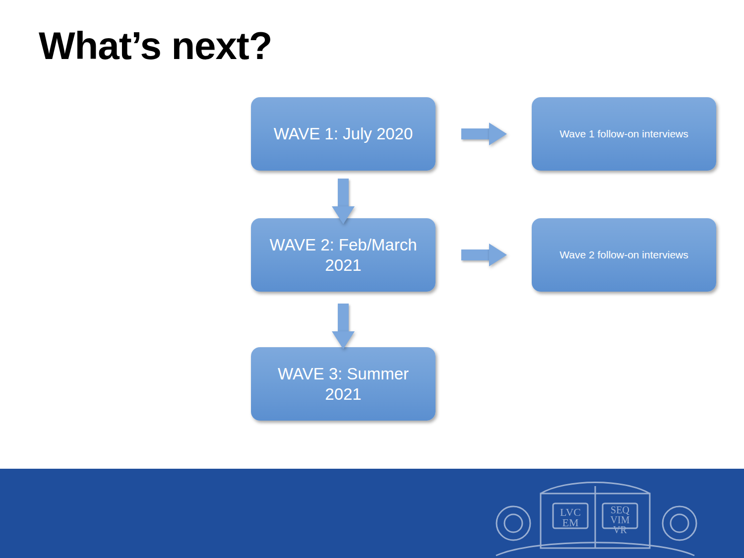What’s next?
WAVE 1: July 2020
WAVE 2: Feb/March
2021
WAVE 3: Summer
2021
Wave 1 follow-on interviews
Wave 2 follow-on interviews
LVC EM SEQ VIM VR